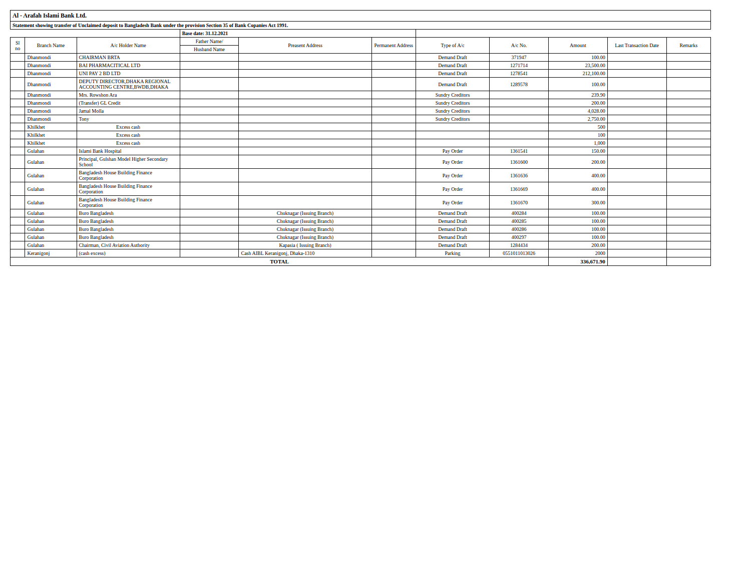| Al - Arafah Islami Bank Ltd. |
| Statement showing transfer of Unclaimed deposit to Bangladesh Bank under the provision Section 35 of Bank Copanies Act 1991. |
| | | | Base date: 31.12.2021 | | | | | |
| Sl no | Branch Name | A/c Holder Name | Father Name/ | Preasent Address | Permanent Address | Type of A/c | A/c No. | Amount | Last Transaction Date | Remarks |
| Husband Name |
| | Dhanmondi | CHAIRMAN BRTA | | | | Demand Draft | 371947 | 100.00 | | |
| | Dhanmondi | BAI PHARMACITICAL LTD | | | | Demand Draft | 1271714 | 23,500.00 | | |
| | Dhanmondi | UNI PAY 2 BD LTD | | | | Demand Draft | 1278541 | 212,100.00 | | |
| | Dhanmondi | DEPUTY DIRECTOR,DHAKA REGIONAL ACCOUNTING CENTRE,BWDB,DHAKA | | | | Demand Draft | 1289578 | 100.00 | | |
| | Dhanmondi | Mrs. Rowshon Ara | | | | Sundry Creditors | | 239.90 | | |
| | Dhanmondi | (Transfer) GL Credit | | | | Sundry Creditors | | 200.00 | | |
| | Dhanmondi | Jamal Molla | | | | Sundry Creditors | | 4,028.00 | | |
| | Dhanmondi | Tony | | | | Sundry Creditors | | 2,750.00 | | |
| | Khilkhet | Excess cash | | | | | | 500 | | |
| | Khilkhet | Excess cash | | | | | | 100 | | |
| | Khilkhet | Excess cash | | | | | | 1,000 | | |
| | Gulahan | Islami Bank Hospital | | | | Pay Order | 1361541 | 150.00 | | |
| | Gulahan | Principal, Gulshan Model Higher Secondary School | | | | Pay Order | 1361600 | 200.00 | | |
| | Gulahan | Bangladesh House Building Finance Corporation | | | | Pay Order | 1361636 | 400.00 | | |
| | Gulahan | Bangladesh House Building Finance Corporation | | | | Pay Order | 1361669 | 400.00 | | |
| | Gulahan | Bangladesh House Building Finance Corporation | | | | Pay Order | 1361670 | 300.00 | | |
| | Gulahan | Buro Bangladesh | | Chuknagar (Issuing Branch) | | Demand Draft | 400284 | 100.00 | | |
| | Gulahan | Buro Bangladesh | | Chuknagar (Issuing Branch) | | Demand Draft | 400285 | 100.00 | | |
| | Gulahan | Buro Bangladesh | | Chuknagar (Issuing Branch) | | Demand Draft | 400286 | 100.00 | | |
| | Gulahan | Buro Bangladesh | | Chuknagar (Issuing Branch) | | Demand Draft | 400297 | 100.00 | | |
| | Gulahan | Chairman, Civil Aviation Authority | | Kapasia ( Issuing Branch) | | Demand Draft | 1284434 | 200.00 | | |
| | Keranigonj | (cash excess) | | Cash AIBL Keranigonj, Dhaka-1310 | | Parking | 0551011013026 | 2000 | | |
| TOTAL | 336,671.90 | | |